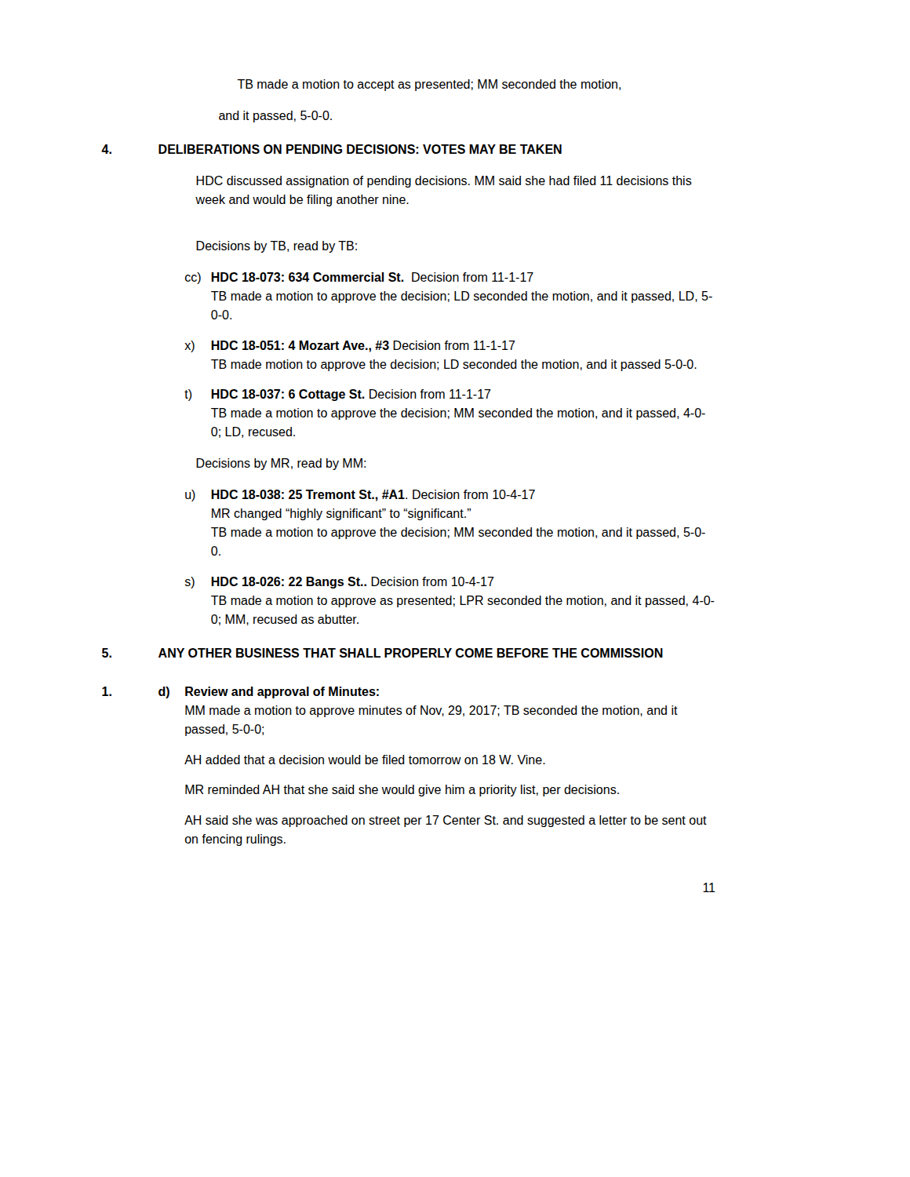TB made a motion to accept as presented; MM seconded the motion,
and it passed, 5-0-0.
4.
DELIBERATIONS ON PENDING DECISIONS: VOTES MAY BE TAKEN
HDC discussed assignation of pending decisions. MM said she had filed 11 decisions this week and would be filing another nine.
Decisions by TB, read by TB:
cc)
HDC 18-073: 634 Commercial St. Decision from 11-1-17
TB made a motion to approve the decision; LD seconded the motion, and it passed, LD, 5-0-0.
x)
HDC 18-051: 4 Mozart Ave., #3 Decision from 11-1-17
TB made motion to approve the decision; LD seconded the motion, and it passed 5-0-0.
t)
HDC 18-037: 6 Cottage St. Decision from 11-1-17
TB made a motion to approve the decision; MM seconded the motion, and it passed, 4-0-0; LD, recused.
Decisions by MR, read by MM:
u)
HDC 18-038: 25 Tremont St., #A1. Decision from 10-4-17
MR changed “highly significant” to “significant.”
TB made a motion to approve the decision; MM seconded the motion, and it passed, 5-0-0.
s)
HDC 18-026: 22 Bangs St.. Decision from 10-4-17
TB made a motion to approve as presented; LPR seconded the motion, and it passed, 4-0-0; MM, recused as abutter.
5.
ANY OTHER BUSINESS THAT SHALL PROPERLY COME BEFORE THE COMMISSION
1.
d)
Review and approval of Minutes:
MM made a motion to approve minutes of Nov, 29, 2017; TB seconded the motion, and it passed, 5-0-0;
AH added that a decision would be filed tomorrow on 18 W. Vine.
MR reminded AH that she said she would give him a priority list, per decisions.
AH said she was approached on street per 17 Center St. and suggested a letter to be sent out on fencing rulings.
11